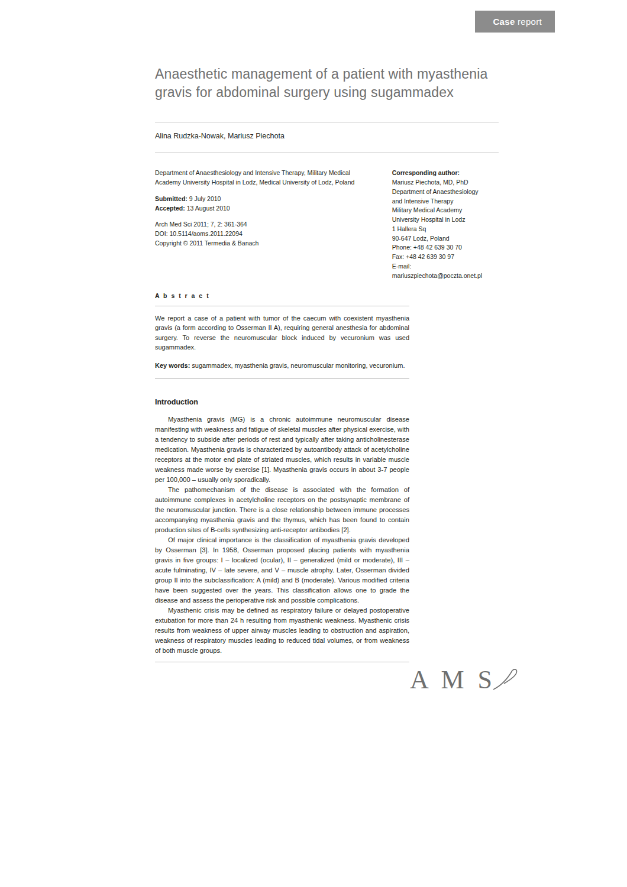Case report
Anaesthetic management of a patient with myasthenia gravis for abdominal surgery using sugammadex
Alina Rudzka-Nowak, Mariusz Piechota
Department of Anaesthesiology and Intensive Therapy, Military Medical Academy University Hospital in Lodz, Medical University of Lodz, Poland
Submitted: 9 July 2010
Accepted: 13 August 2010
Arch Med Sci 2011; 7, 2: 361-364
DOI: 10.5114/aoms.2011.22094
Copyright © 2011 Termedia & Banach
Corresponding author:
Mariusz Piechota, MD, PhD
Department of Anaesthesiology
and Intensive Therapy
Military Medical Academy
University Hospital in Lodz
1 Hallera Sq
90-647 Lodz, Poland
Phone: +48 42 639 30 70
Fax: +48 42 639 30 97
E-mail:
mariuszpiechota@poczta.onet.pl
A b s t r a c t
We report a case of a patient with tumor of the caecum with coexistent myasthenia gravis (a form according to Osserman II A), requiring general anesthesia for abdominal surgery. To reverse the neuromuscular block induced by vecuronium was used sugammadex.
Key words: sugammadex, myasthenia gravis, neuromuscular monitoring, vecuronium.
Introduction
Myasthenia gravis (MG) is a chronic autoimmune neuromuscular disease manifesting with weakness and fatigue of skeletal muscles after physical exercise, with a tendency to subside after periods of rest and typically after taking anticholinesterase medication. Myasthenia gravis is characterized by autoantibody attack of acetylcholine receptors at the motor end plate of striated muscles, which results in variable muscle weakness made worse by exercise [1]. Myasthenia gravis occurs in about 3-7 people per 100,000 – usually only sporadically.
The pathomechanism of the disease is associated with the formation of autoimmune complexes in acetylcholine receptors on the postsynaptic membrane of the neuromuscular junction. There is a close relationship between immune processes accompanying myasthenia gravis and the thymus, which has been found to contain production sites of B-cells synthesizing anti-receptor antibodies [2].
Of major clinical importance is the classification of myasthenia gravis developed by Osserman [3]. In 1958, Osserman proposed placing patients with myasthenia gravis in five groups: I – localized (ocular), II – generalized (mild or moderate), III – acute fulminating, IV – late severe, and V – muscle atrophy. Later, Osserman divided group II into the subclassification: A (mild) and B (moderate). Various modified criteria have been suggested over the years. This classification allows one to grade the disease and assess the perioperative risk and possible complications.
Myasthenic crisis may be defined as respiratory failure or delayed postoperative extubation for more than 24 h resulting from myasthenic weakness. Myasthenic crisis results from weakness of upper airway muscles leading to obstruction and aspiration, weakness of respiratory muscles leading to reduced tidal volumes, or from weakness of both muscle groups.
A M S